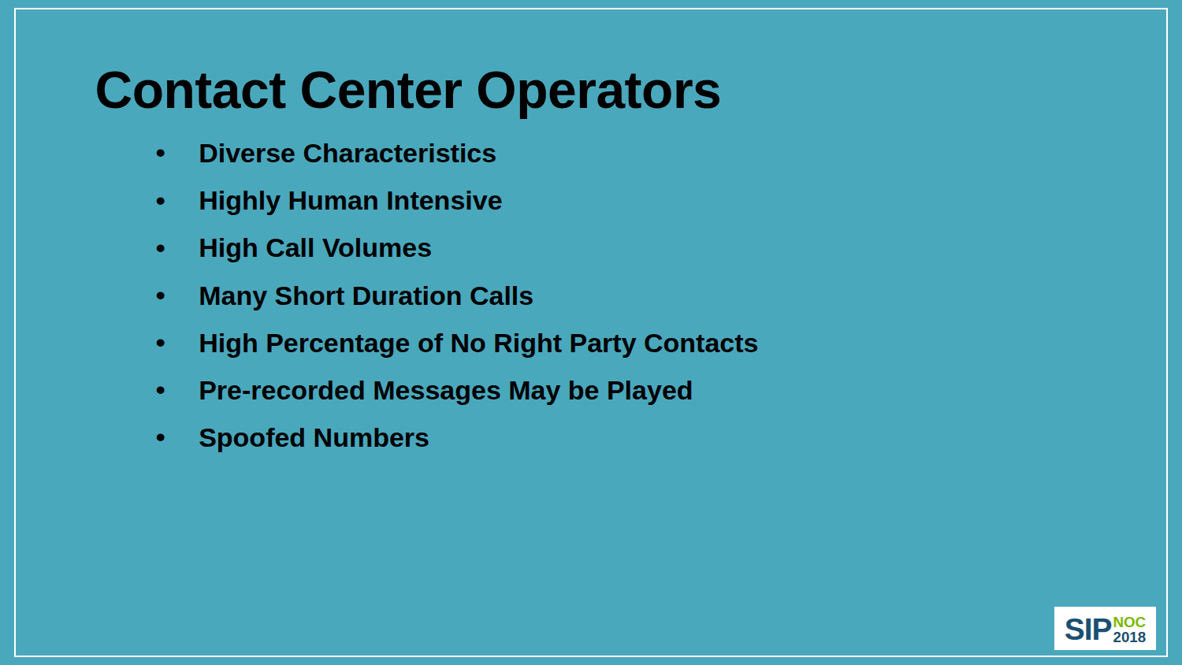Contact Center Operators
Diverse Characteristics
Highly Human Intensive
High Call Volumes
Many Short Duration Calls
High Percentage of No Right Party Contacts
Pre-recorded Messages May be Played
Spoofed Numbers
SIP NOC 2018